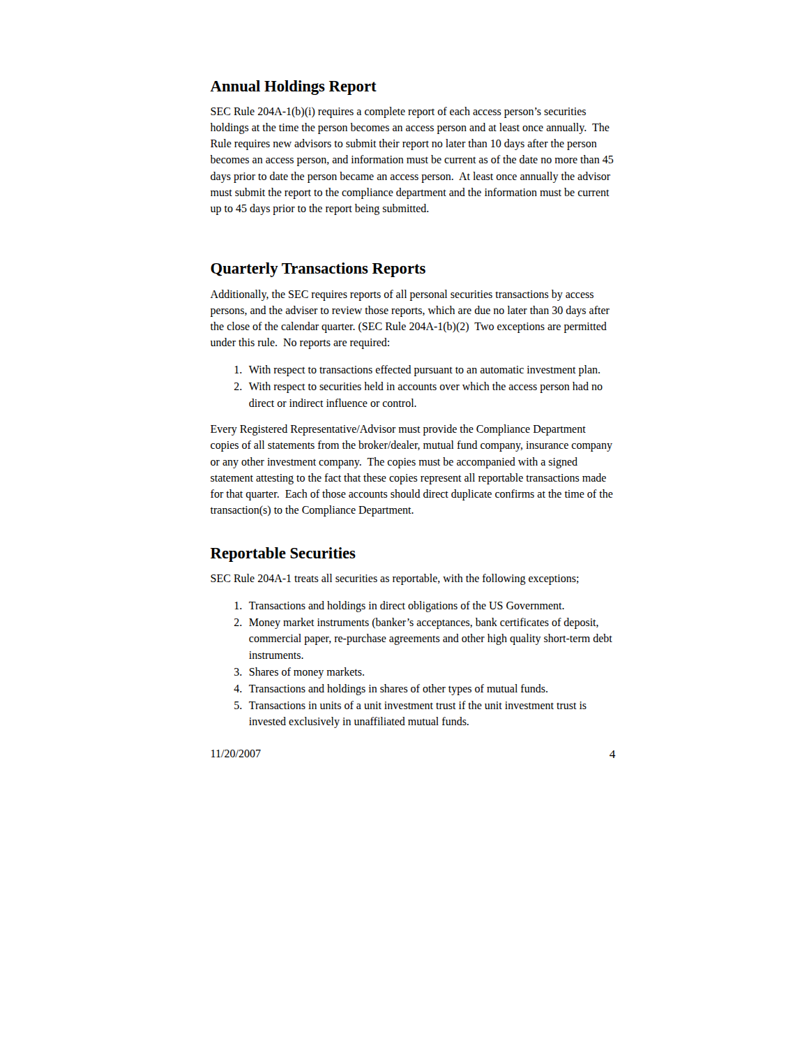Annual Holdings Report
SEC Rule 204A-1(b)(i) requires a complete report of each access person’s securities holdings at the time the person becomes an access person and at least once annually. The Rule requires new advisors to submit their report no later than 10 days after the person becomes an access person, and information must be current as of the date no more than 45 days prior to date the person became an access person. At least once annually the advisor must submit the report to the compliance department and the information must be current up to 45 days prior to the report being submitted.
Quarterly Transactions Reports
Additionally, the SEC requires reports of all personal securities transactions by access persons, and the adviser to review those reports, which are due no later than 30 days after the close of the calendar quarter. (SEC Rule 204A-1(b)(2) Two exceptions are permitted under this rule. No reports are required:
With respect to transactions effected pursuant to an automatic investment plan.
With respect to securities held in accounts over which the access person had no direct or indirect influence or control.
Every Registered Representative/Advisor must provide the Compliance Department copies of all statements from the broker/dealer, mutual fund company, insurance company or any other investment company. The copies must be accompanied with a signed statement attesting to the fact that these copies represent all reportable transactions made for that quarter. Each of those accounts should direct duplicate confirms at the time of the transaction(s) to the Compliance Department.
Reportable Securities
SEC Rule 204A-1 treats all securities as reportable, with the following exceptions;
Transactions and holdings in direct obligations of the US Government.
Money market instruments (banker’s acceptances, bank certificates of deposit, commercial paper, re-purchase agreements and other high quality short-term debt instruments.
Shares of money markets.
Transactions and holdings in shares of other types of mutual funds.
Transactions in units of a unit investment trust if the unit investment trust is invested exclusively in unaffiliated mutual funds.
11/20/2007 4